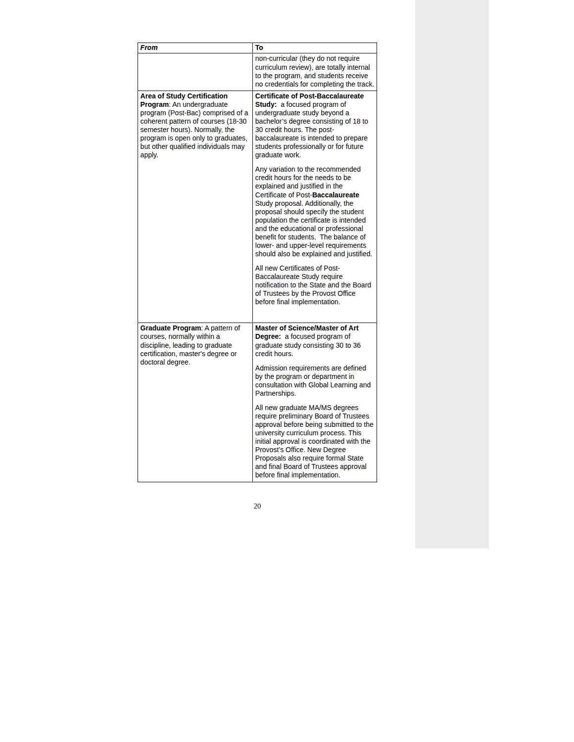| From | To |
| --- | --- |
| | non-curricular (they do not require curriculum review), are totally internal to the program, and students receive no credentials for completing the track. |
| Area of Study Certification Program : An undergraduate program (Post-Bac) comprised of a coherent pattern of courses (18-30 semester hours). Normally, the program is open only to graduates, but other qualified individuals may apply. | Certificate of Post-Baccalaureate Study: a focused program of undergraduate study beyond a bachelor’s degree consisting of 18 to 30 credit hours. The post-baccalaureate is intended to prepare students professionally or for future graduate work. Any variation to the recommended credit hours for the needs to be explained and justified in the Certificate of Post- Baccalaureate Study proposal. Additionally, the proposal should specify the student population the certificate is intended and the educational or professional benefit for students. The balance of lower- and upper-level requirements should also be explained and justified. All new Certificates of Post- Baccalaureate Study require notification to the State and the Board of Trustees by the Provost Office before final implementation. |
| Graduate Program : A pattern of courses, normally within a discipline, leading to graduate certification, master's degree or doctoral degree. | Master of Science/Master of Art Degree: a focused program of graduate study consisting 30 to 36 credit hours. Admission requirements are defined by the program or department in consultation with Global Learning and Partnerships. All new graduate MA/MS degrees require preliminary Board of Trustees approval before being submitted to the university curriculum process. This initial approval is coordinated with the Provost’s Office. New Degree Proposals also require formal State and final Board of Trustees approval before final implementation. |
20